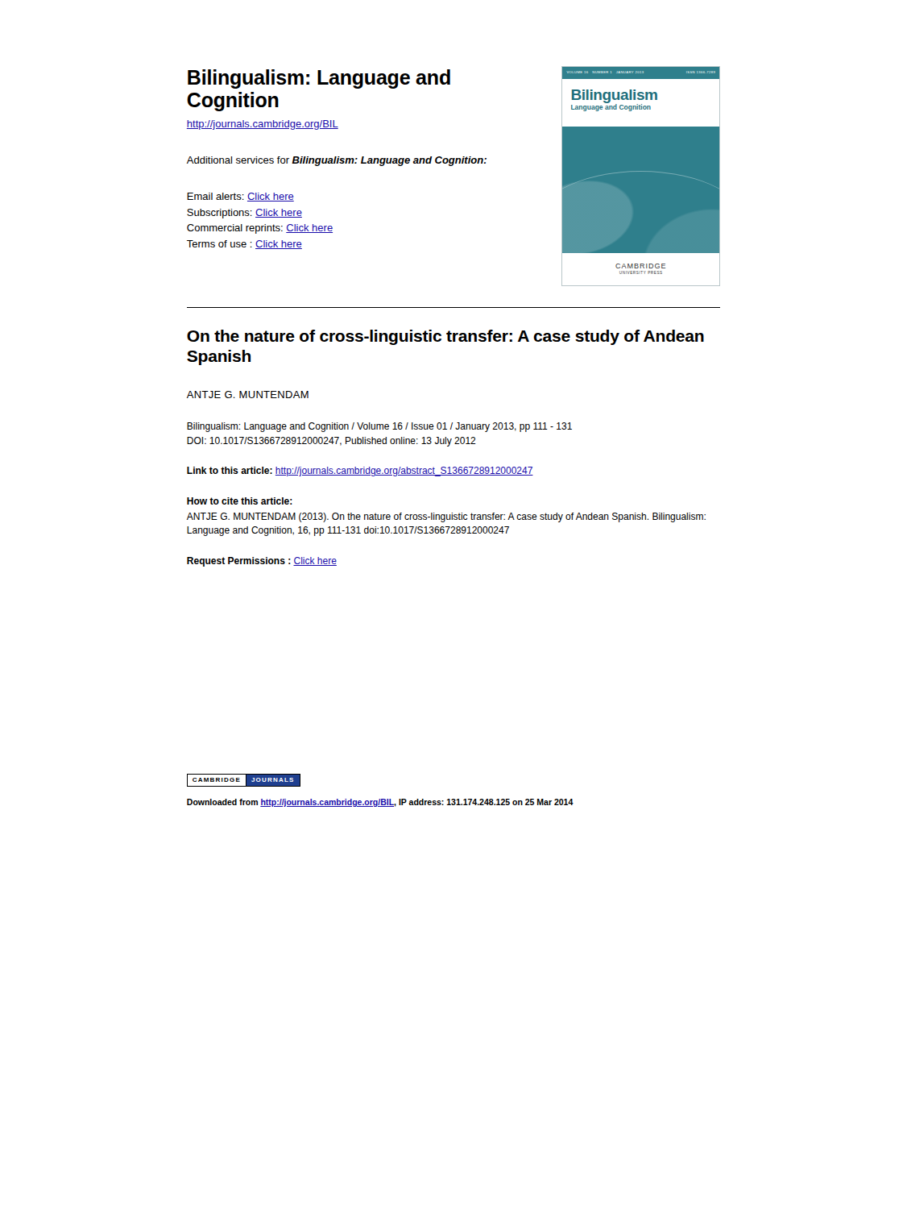Bilingualism: Language and Cognition
http://journals.cambridge.org/BIL
Additional services for Bilingualism: Language and Cognition:
Email alerts: Click here
Subscriptions: Click here
Commercial reprints: Click here
Terms of use : Click here
VOLUME 16 NUMBER 1 JANUARY 2013 ISSN 1366-7289
Bilingualism
Language and Cognition
CAMBRIDGE
UNIVERSITY PRESS
On the nature of cross-linguistic transfer: A case study of Andean Spanish
ANTJE G. MUNTENDAM
Bilingualism: Language and Cognition / Volume 16 / Issue 01 / January 2013, pp 111 - 131
DOI: 10.1017/S1366728912000247, Published online: 13 July 2012
Link to this article: http://journals.cambridge.org/abstract_S1366728912000247
How to cite this article: ANTJE G. MUNTENDAM (2013). On the nature of cross-linguistic transfer: A case study of Andean Spanish. Bilingualism: Language and Cognition, 16, pp 111-131 doi:10.1017/S1366728912000247
Request Permissions : Click here
CAMBRIDGE
JOURNALS
Downloaded from http://journals.cambridge.org/BIL, IP address: 131.174.248.125 on 25 Mar 2014